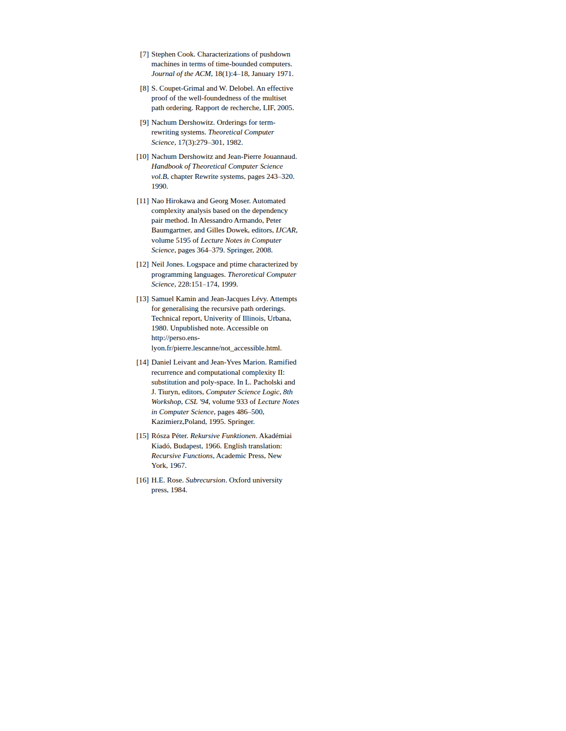[7] Stephen Cook. Characterizations of pushdown machines in terms of time-bounded computers. Journal of the ACM, 18(1):4–18, January 1971.
[8] S. Coupet-Grimal and W. Delobel. An effective proof of the well-foundedness of the multiset path ordering. Rapport de recherche, LIF, 2005.
[9] Nachum Dershowitz. Orderings for term-rewriting systems. Theoretical Computer Science, 17(3):279–301, 1982.
[10] Nachum Dershowitz and Jean-Pierre Jouannaud. Handbook of Theoretical Computer Science vol.B, chapter Rewrite systems, pages 243–320. 1990.
[11] Nao Hirokawa and Georg Moser. Automated complexity analysis based on the dependency pair method. In Alessandro Armando, Peter Baumgartner, and Gilles Dowek, editors, IJCAR, volume 5195 of Lecture Notes in Computer Science, pages 364–379. Springer, 2008.
[12] Neil Jones. Logspace and ptime characterized by programming languages. Theroretical Computer Science, 228:151–174, 1999.
[13] Samuel Kamin and Jean-Jacques Lévy. Attempts for generalising the recursive path orderings. Technical report, Univerity of Illinois, Urbana, 1980. Unpublished note. Accessible on http://perso.ens-lyon.fr/pierre.lescanne/not_accessible.html.
[14] Daniel Leivant and Jean-Yves Marion. Ramified recurrence and computational complexity II: substitution and poly-space. In L. Pacholski and J. Tiuryn, editors, Computer Science Logic, 8th Workshop, CSL '94, volume 933 of Lecture Notes in Computer Science, pages 486–500, Kazimierz,Poland, 1995. Springer.
[15] Rósza Péter. Rekursive Funktionen. Akadémiai Kiadó, Budapest, 1966. English translation: Recursive Functions, Academic Press, New York, 1967.
[16] H.E. Rose. Subrecursion. Oxford university press, 1984.